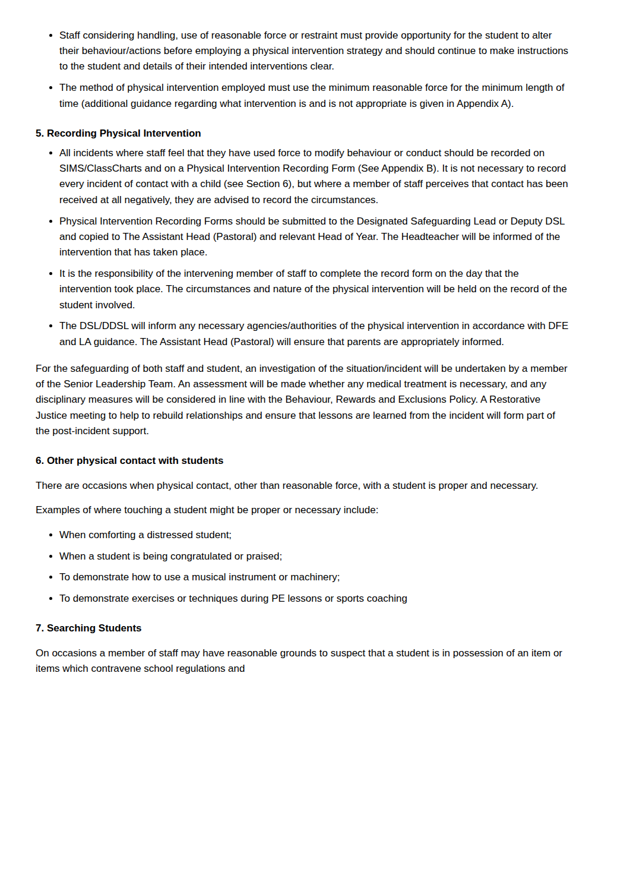Staff considering handling, use of reasonable force or restraint must provide opportunity for the student to alter their behaviour/actions before employing a physical intervention strategy and should continue to make instructions to the student and details of their intended interventions clear.
The method of physical intervention employed must use the minimum reasonable force for the minimum length of time (additional guidance regarding what intervention is and is not appropriate is given in Appendix A).
5. Recording Physical Intervention
All incidents where staff feel that they have used force to modify behaviour or conduct should be recorded on SIMS/ClassCharts and on a Physical Intervention Recording Form (See Appendix B). It is not necessary to record every incident of contact with a child (see Section 6), but where a member of staff perceives that contact has been received at all negatively, they are advised to record the circumstances.
Physical Intervention Recording Forms should be submitted to the Designated Safeguarding Lead or Deputy DSL and copied to The Assistant Head (Pastoral) and relevant Head of Year. The Headteacher will be informed of the intervention that has taken place.
It is the responsibility of the intervening member of staff to complete the record form on the day that the intervention took place. The circumstances and nature of the physical intervention will be held on the record of the student involved.
The DSL/DDSL will inform any necessary agencies/authorities of the physical intervention in accordance with DFE and LA guidance. The Assistant Head (Pastoral) will ensure that parents are appropriately informed.
For the safeguarding of both staff and student, an investigation of the situation/incident will be undertaken by a member of the Senior Leadership Team. An assessment will be made whether any medical treatment is necessary, and any disciplinary measures will be considered in line with the Behaviour, Rewards and Exclusions Policy. A Restorative Justice meeting to help to rebuild relationships and ensure that lessons are learned from the incident will form part of the post-incident support.
6. Other physical contact with students
There are occasions when physical contact, other than reasonable force, with a student is proper and necessary.
Examples of where touching a student might be proper or necessary include:
When comforting a distressed student;
When a student is being congratulated or praised;
To demonstrate how to use a musical instrument or machinery;
To demonstrate exercises or techniques during PE lessons or sports coaching
7. Searching Students
On occasions a member of staff may have reasonable grounds to suspect that a student is in possession of an item or items which contravene school regulations and